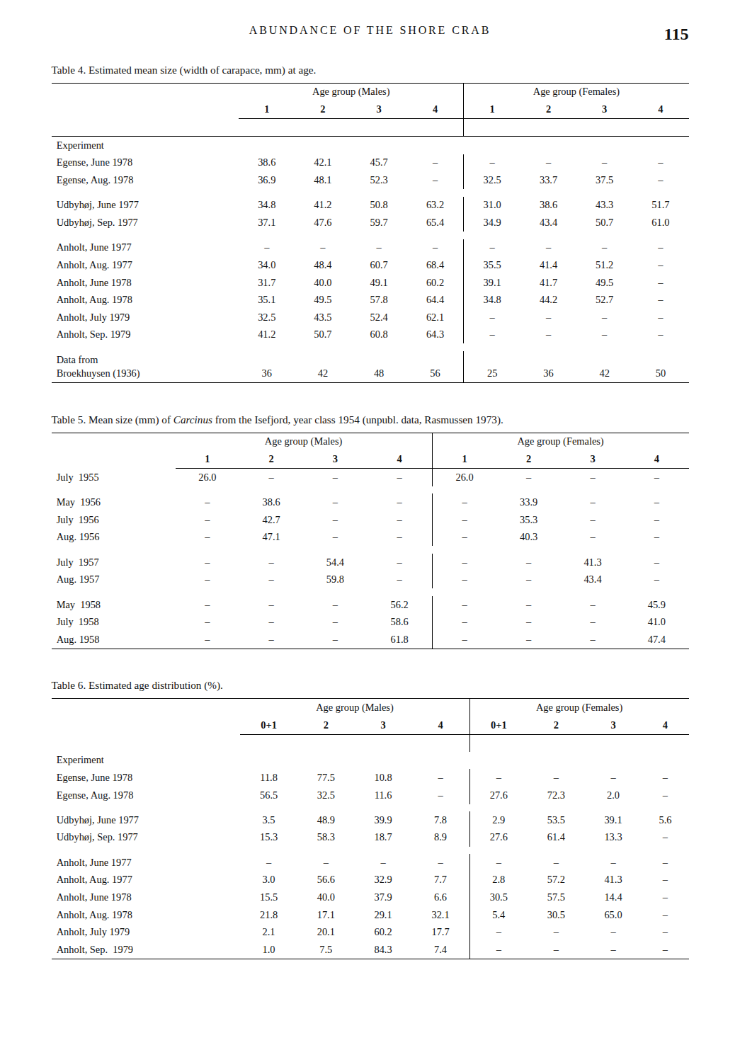Abundance of the Shore Crab
115
Table 4. Estimated mean size (width of carapace, mm) at age.
| | Age group (Males) | Age group (Females) |
| --- | --- | --- |
| 1 | 2 | 3 | 4 | 1 | 2 | 3 | 4 |
| Experiment | | | | | | | | |
| Experiment | |
| Egense, June 1978 | 38.6 | 42.1 | 45.7 | – | – | – | – | – |
| Egense, Aug. 1978 | 36.9 | 48.1 | 52.3 | – | 32.5 | 33.7 | 37.5 | – |
| Udbyhøj, June 1977 | 34.8 | 41.2 | 50.8 | 63.2 | 31.0 | 38.6 | 43.3 | 51.7 |
| Udbyhøj, Sep. 1977 | 37.1 | 47.6 | 59.7 | 65.4 | 34.9 | 43.4 | 50.7 | 61.0 |
| Anholt, June 1977 | – | – | – | – | – | – | – | – |
| Anholt, Aug. 1977 | 34.0 | 48.4 | 60.7 | 68.4 | 35.5 | 41.4 | 51.2 | – |
| Anholt, June 1978 | 31.7 | 40.0 | 49.1 | 60.2 | 39.1 | 41.7 | 49.5 | – |
| Anholt, Aug. 1978 | 35.1 | 49.5 | 57.8 | 64.4 | 34.8 | 44.2 | 52.7 | – |
| Anholt, July 1979 | 32.5 | 43.5 | 52.4 | 62.1 | – | – | – | – |
| Anholt, Sep. 1979 | 41.2 | 50.7 | 60.8 | 64.3 | – | – | – | – |
| Data from Broekhuysen (1936) | 36 | 42 | 48 | 56 | 25 | 36 | 42 | 50 |
Table 5. Mean size (mm) of Carcinus from the Isefjord, year class 1954 (unpubl. data, Rasmussen 1973).
| | Age group (Males) | Age group (Females) |
| --- | --- | --- |
| 1 | 2 | 3 | 4 | 1 | 2 | 3 | 4 |
| July 1955 | 26.0 | – | – | – | 26.0 | – | – | – |
| May 1956 | – | 38.6 | – | – | – | 33.9 | – | – |
| July 1956 | – | 42.7 | – | – | – | 35.3 | – | – |
| Aug. 1956 | – | 47.1 | – | – | – | 40.3 | – | – |
| July 1957 | – | – | 54.4 | – | – | – | 41.3 | – |
| Aug. 1957 | – | – | 59.8 | – | – | – | 43.4 | – |
| May 1958 | – | – | – | 56.2 | – | – | – | 45.9 |
| July 1958 | – | – | – | 58.6 | – | – | – | 41.0 |
| Aug. 1958 | – | – | – | 61.8 | – | – | – | 47.4 |
Table 6. Estimated age distribution (%).
| | Age group (Males) | Age group (Females) |
| --- | --- | --- |
| 0+1 | 2 | 3 | 4 | 0+1 | 2 | 3 | 4 |
| Experiment | | | | | | | | |
| Experiment | |
| Egense, June 1978 | 11.8 | 77.5 | 10.8 | – | – | – | – | – |
| Egense, Aug. 1978 | 56.5 | 32.5 | 11.6 | – | 27.6 | 72.3 | 2.0 | – |
| Udbyhøj, June 1977 | 3.5 | 48.9 | 39.9 | 7.8 | 2.9 | 53.5 | 39.1 | 5.6 |
| Udbyhøj, Sep. 1977 | 15.3 | 58.3 | 18.7 | 8.9 | 27.6 | 61.4 | 13.3 | – |
| Anholt, June 1977 | – | – | – | – | – | – | – | – |
| Anholt, Aug. 1977 | 3.0 | 56.6 | 32.9 | 7.7 | 2.8 | 57.2 | 41.3 | – |
| Anholt, June 1978 | 15.5 | 40.0 | 37.9 | 6.6 | 30.5 | 57.5 | 14.4 | – |
| Anholt, Aug. 1978 | 21.8 | 17.1 | 29.1 | 32.1 | 5.4 | 30.5 | 65.0 | – |
| Anholt, July 1979 | 2.1 | 20.1 | 60.2 | 17.7 | – | – | – | – |
| Anholt, Sep. 1979 | 1.0 | 7.5 | 84.3 | 7.4 | – | – | – | – |